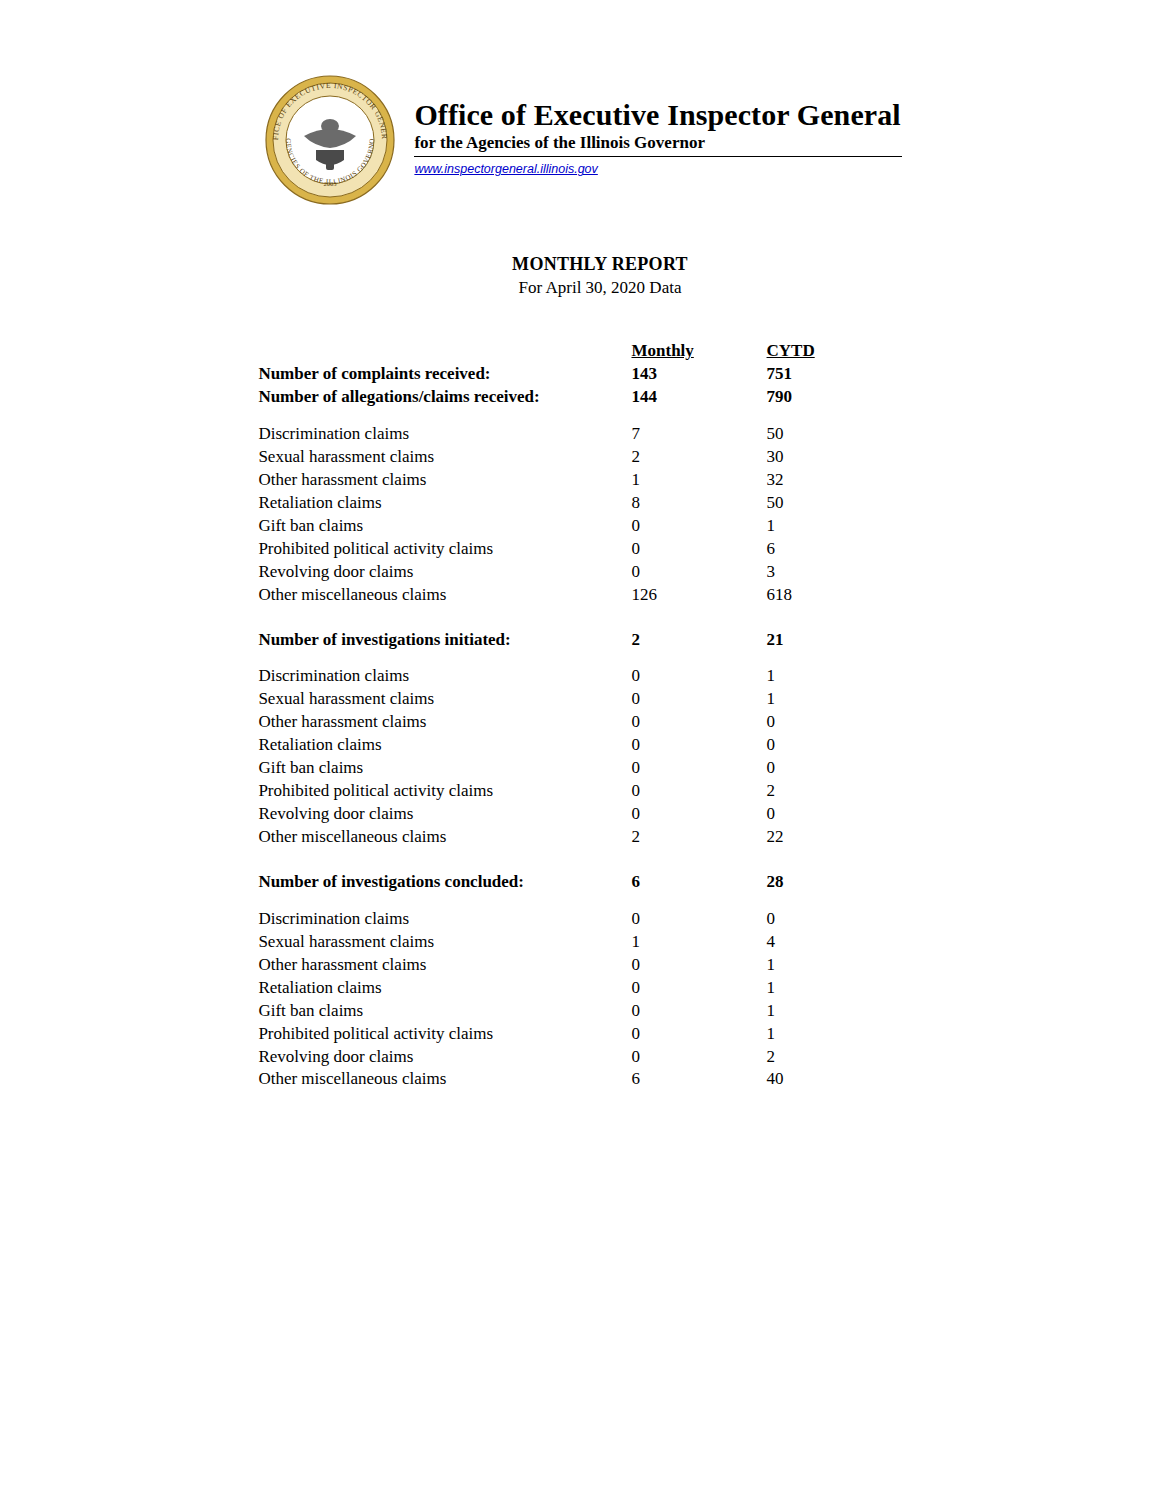OFFICE OF EXECUTIVE INSPECTOR GENERAL AGENCIES OF THE ILLINOIS GOVERNOR 2003
Office of Executive Inspector General
for the Agencies of the Illinois Governor
www.inspectorgeneral.illinois.gov
MONTHLY REPORT
For April 30, 2020 Data
| | Monthly | CYTD |
| --- | --- | --- |
| Number of complaints received: | 143 | 751 |
| Number of allegations/claims received: | 144 | 790 |
| Discrimination claims | 7 | 50 |
| Sexual harassment claims | 2 | 30 |
| Other harassment claims | 1 | 32 |
| Retaliation claims | 8 | 50 |
| Gift ban claims | 0 | 1 |
| Prohibited political activity claims | 0 | 6 |
| Revolving door claims | 0 | 3 |
| Other miscellaneous claims | 126 | 618 |
| Number of investigations initiated: | 2 | 21 |
| Discrimination claims | 0 | 1 |
| Sexual harassment claims | 0 | 1 |
| Other harassment claims | 0 | 0 |
| Retaliation claims | 0 | 0 |
| Gift ban claims | 0 | 0 |
| Prohibited political activity claims | 0 | 2 |
| Revolving door claims | 0 | 0 |
| Other miscellaneous claims | 2 | 22 |
| Number of investigations concluded: | 6 | 28 |
| Discrimination claims | 0 | 0 |
| Sexual harassment claims | 1 | 4 |
| Other harassment claims | 0 | 1 |
| Retaliation claims | 0 | 1 |
| Gift ban claims | 0 | 1 |
| Prohibited political activity claims | 0 | 1 |
| Revolving door claims | 0 | 2 |
| Other miscellaneous claims | 6 | 40 |